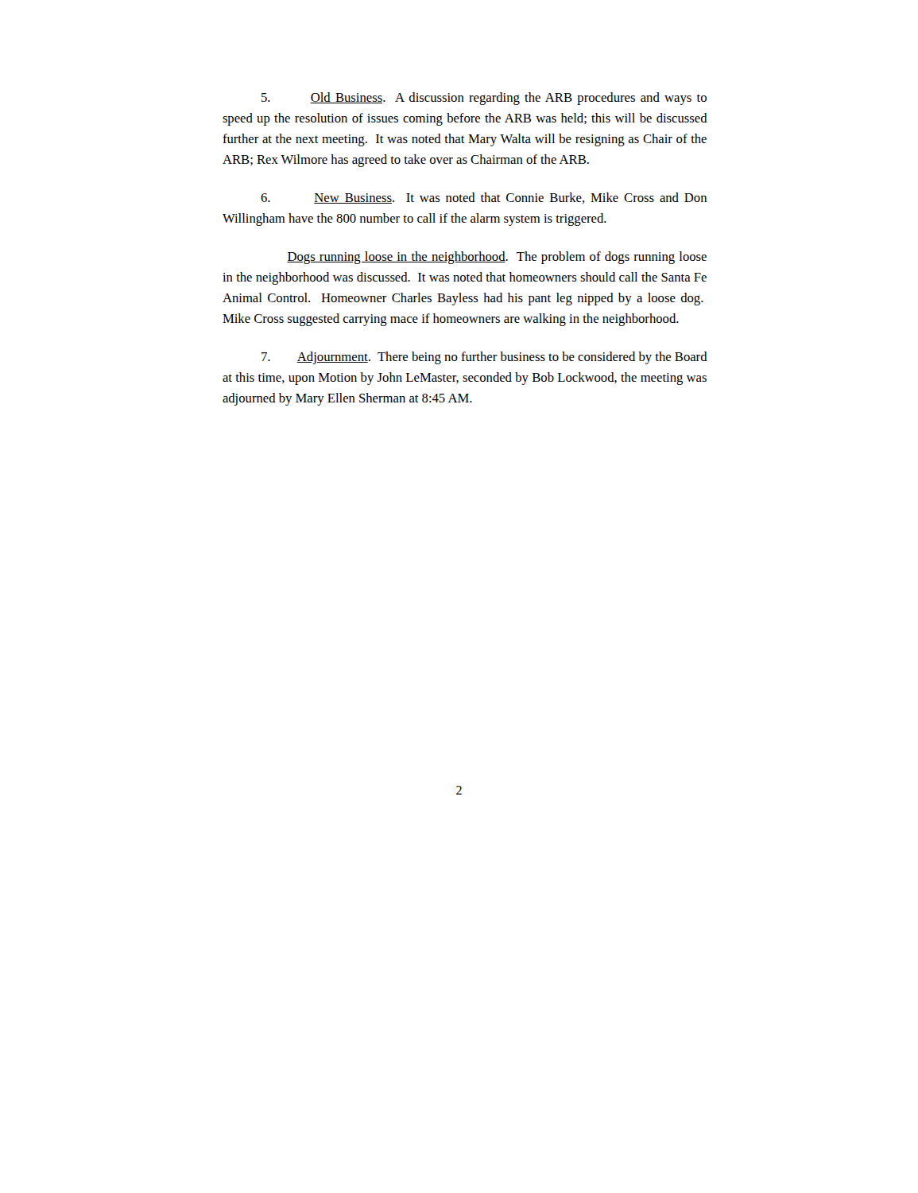5. Old Business. A discussion regarding the ARB procedures and ways to speed up the resolution of issues coming before the ARB was held; this will be discussed further at the next meeting. It was noted that Mary Walta will be resigning as Chair of the ARB; Rex Wilmore has agreed to take over as Chairman of the ARB.
6. New Business. It was noted that Connie Burke, Mike Cross and Don Willingham have the 800 number to call if the alarm system is triggered.
Dogs running loose in the neighborhood. The problem of dogs running loose in the neighborhood was discussed. It was noted that homeowners should call the Santa Fe Animal Control. Homeowner Charles Bayless had his pant leg nipped by a loose dog. Mike Cross suggested carrying mace if homeowners are walking in the neighborhood.
7. Adjournment. There being no further business to be considered by the Board at this time, upon Motion by John LeMaster, seconded by Bob Lockwood, the meeting was adjourned by Mary Ellen Sherman at 8:45 AM.
2